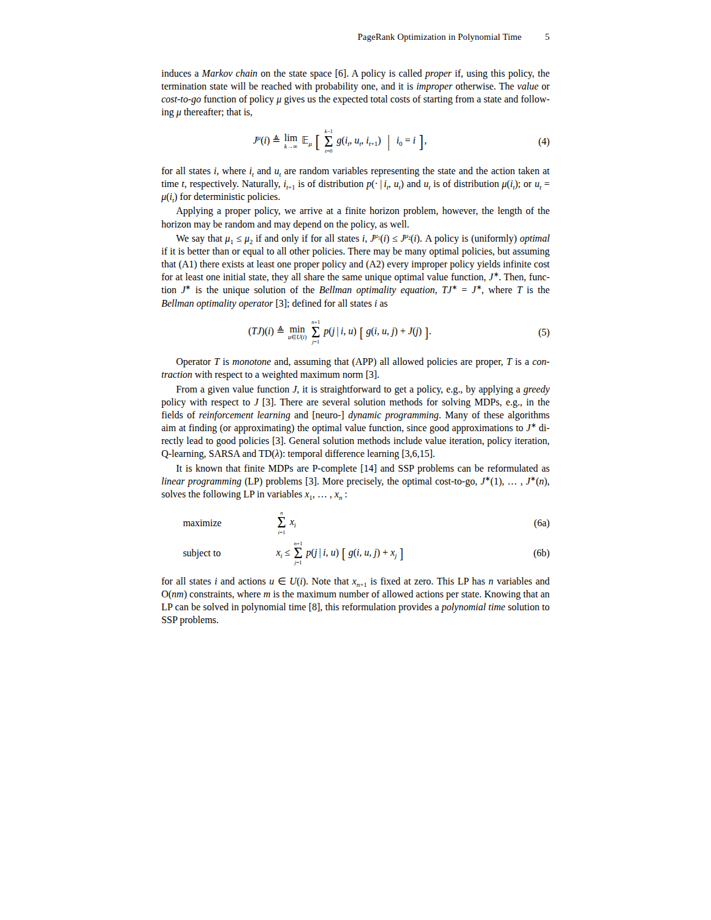PageRank Optimization in Polynomial Time 5
induces a Markov chain on the state space [6]. A policy is called proper if, using this policy, the termination state will be reached with probability one, and it is improper otherwise. The value or cost-to-go function of policy μ gives us the expected total costs of starting from a state and following μ thereafter; that is,
Jμ(i) ≜ lim k→∞ 𝔼μ [ k−1 Σt=0 g(it, ut, it+1) | i0 = i ],
(4)
for all states i, where it and ut are random variables representing the state and the action taken at time t, respectively. Naturally, it+1 is of distribution p(· | it, ut) and ut is of distribution μ(it); or ut = μ(it) for deterministic policies.
Applying a proper policy, we arrive at a finite horizon problem, however, the length of the horizon may be random and may depend on the policy, as well.
We say that μ1 ≤ μ2 if and only if for all states i, Jμ1(i) ≤ Jμ2(i). A policy is (uniformly) optimal if it is better than or equal to all other policies. There may be many optimal policies, but assuming that (A1) there exists at least one proper policy and (A2) every improper policy yields infinite cost for at least one initial state, they all share the same unique optimal value function, J∗. Then, function J∗ is the unique solution of the Bellman optimality equation, TJ∗ = J∗, where T is the Bellman optimality operator [3]; defined for all states i as
(TJ)(i) ≜ min u∈U(i) n+1 Σj=1 p(j | i, u) [ g(i, u, j) + J(j) ].
(5)
Operator T is monotone and, assuming that (APP) all allowed policies are proper, T is a contraction with respect to a weighted maximum norm [3].
From a given value function J, it is straightforward to get a policy, e.g., by applying a greedy policy with respect to J [3]. There are several solution methods for solving MDPs, e.g., in the fields of reinforcement learning and [neuro-] dynamic programming. Many of these algorithms aim at finding (or approximating) the optimal value function, since good approximations to J∗ directly lead to good policies [3]. General solution methods include value iteration, policy iteration, Q-learning, SARSA and TD(λ): temporal difference learning [3,6,15].
It is known that finite MDPs are P-complete [14] and SSP problems can be reformulated as linear programming (LP) problems [3]. More precisely, the optimal cost-to-go, J∗(1), … , J∗(n), solves the following LP in variables x1, … , xn :
maximize
nΣi=1 xi
(6a)
subject to
xi ≤ n+1 Σj=1 p(j | i, u) [ g(i, u, j) + xj ]
(6b)
for all states i and actions u ∈ U(i). Note that xn+1 is fixed at zero. This LP has n variables and O(nm) constraints, where m is the maximum number of allowed actions per state. Knowing that an LP can be solved in polynomial time [8], this reformulation provides a polynomial time solution to SSP problems.